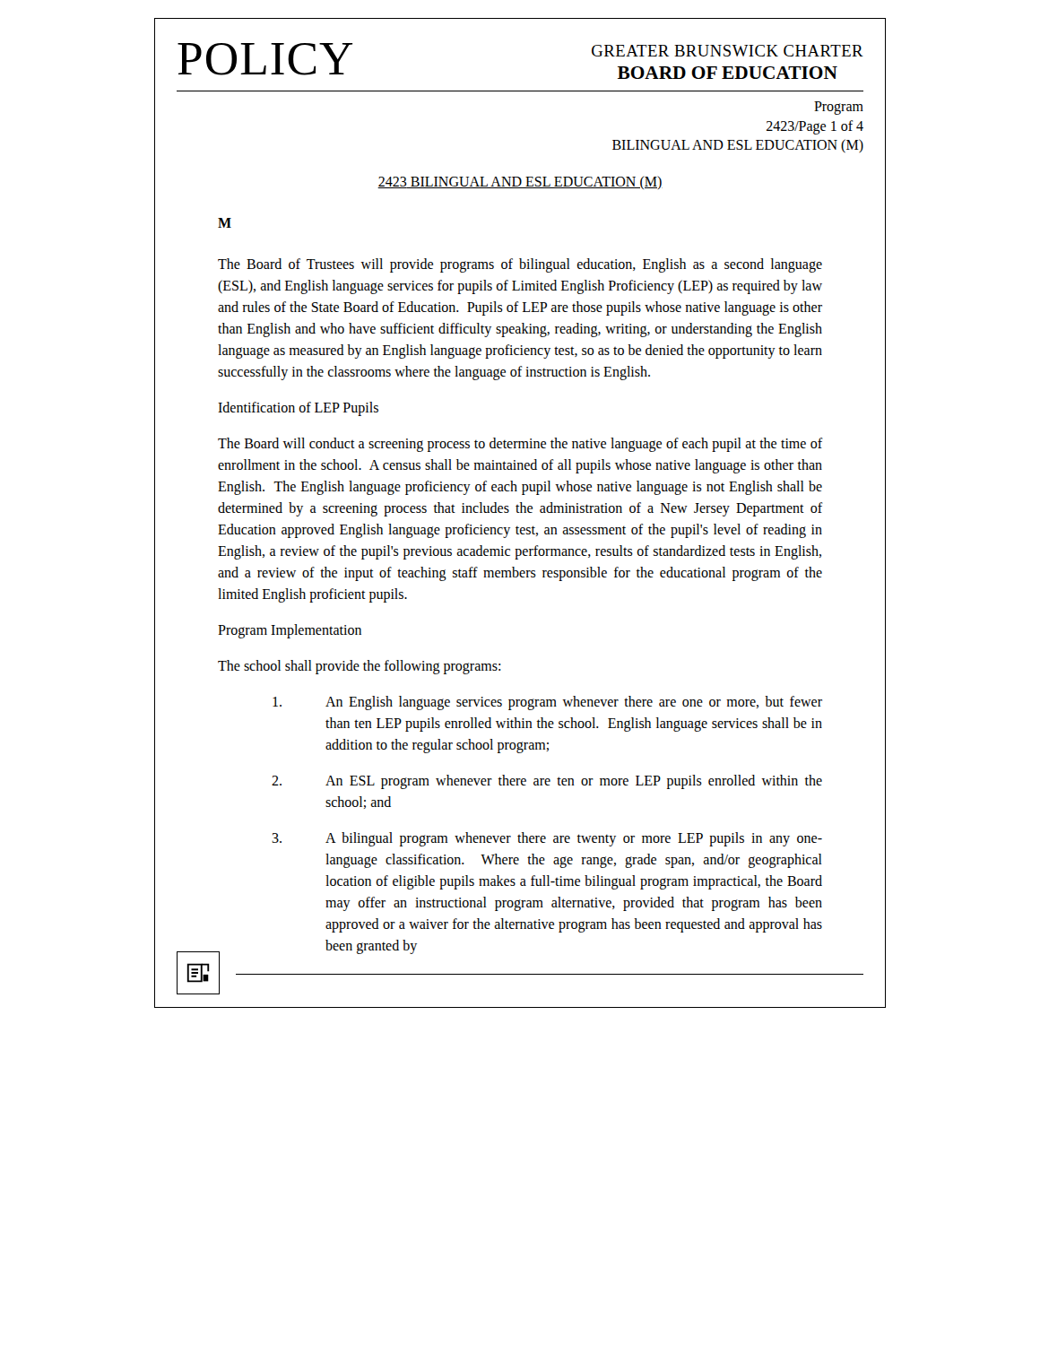POLICY
GREATER BRUNSWICK CHARTER
BOARD OF EDUCATION
Program
2423/Page 1 of 4
BILINGUAL AND ESL EDUCATION (M)
2423 BILINGUAL AND ESL EDUCATION (M)
M
The Board of Trustees will provide programs of bilingual education, English as a second language (ESL), and English language services for pupils of Limited English Proficiency (LEP) as required by law and rules of the State Board of Education. Pupils of LEP are those pupils whose native language is other than English and who have sufficient difficulty speaking, reading, writing, or understanding the English language as measured by an English language proficiency test, so as to be denied the opportunity to learn successfully in the classrooms where the language of instruction is English.
Identification of LEP Pupils
The Board will conduct a screening process to determine the native language of each pupil at the time of enrollment in the school. A census shall be maintained of all pupils whose native language is other than English. The English language proficiency of each pupil whose native language is not English shall be determined by a screening process that includes the administration of a New Jersey Department of Education approved English language proficiency test, an assessment of the pupil's level of reading in English, a review of the pupil's previous academic performance, results of standardized tests in English, and a review of the input of teaching staff members responsible for the educational program of the limited English proficient pupils.
Program Implementation
The school shall provide the following programs:
An English language services program whenever there are one or more, but fewer than ten LEP pupils enrolled within the school. English language services shall be in addition to the regular school program;
An ESL program whenever there are ten or more LEP pupils enrolled within the school; and
A bilingual program whenever there are twenty or more LEP pupils in any one-language classification. Where the age range, grade span, and/or geographical location of eligible pupils makes a full-time bilingual program impractical, the Board may offer an instructional program alternative, provided that program has been approved or a waiver for the alternative program has been requested and approval has been granted by